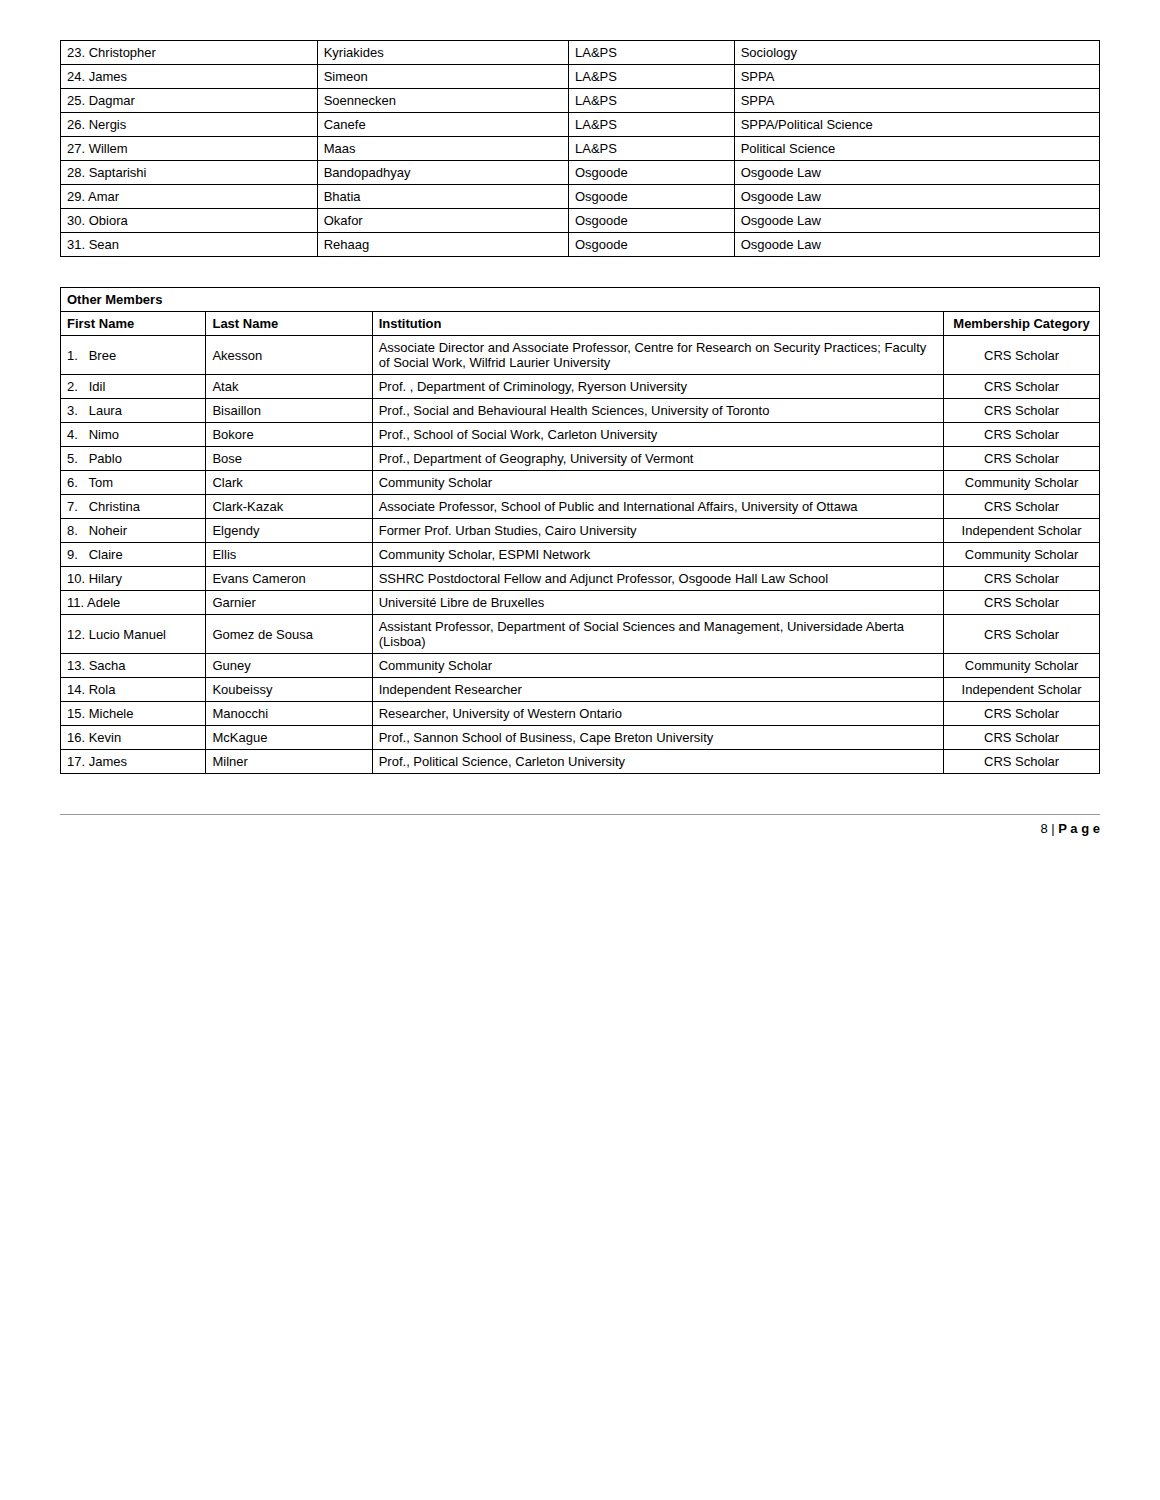| 23. Christopher | Kyriakides | LA&PS | Sociology |
| 24. James | Simeon | LA&PS | SPPA |
| 25. Dagmar | Soennecken | LA&PS | SPPA |
| 26. Nergis | Canefe | LA&PS | SPPA/Political Science |
| 27. Willem | Maas | LA&PS | Political Science |
| 28. Saptarishi | Bandopadhyay | Osgoode | Osgoode Law |
| 29. Amar | Bhatia | Osgoode | Osgoode Law |
| 30. Obiora | Okafor | Osgoode | Osgoode Law |
| 31. Sean | Rehaag | Osgoode | Osgoode Law |
| Other Members |
| First Name | Last Name | Institution | Membership Category |
| 1. Bree | Akesson | Associate Director and Associate Professor, Centre for Research on Security Practices; Faculty of Social Work, Wilfrid Laurier University | CRS Scholar |
| 2. Idil | Atak | Prof. , Department of Criminology, Ryerson University | CRS Scholar |
| 3. Laura | Bisaillon | Prof., Social and Behavioural Health Sciences, University of Toronto | CRS Scholar |
| 4. Nimo | Bokore | Prof., School of Social Work, Carleton University | CRS Scholar |
| 5. Pablo | Bose | Prof., Department of Geography, University of Vermont | CRS Scholar |
| 6. Tom | Clark | Community Scholar | Community Scholar |
| 7. Christina | Clark-Kazak | Associate Professor, School of Public and International Affairs, University of Ottawa | CRS Scholar |
| 8. Noheir | Elgendy | Former Prof. Urban Studies, Cairo University | Independent Scholar |
| 9. Claire | Ellis | Community Scholar, ESPMI Network | Community Scholar |
| 10. Hilary | Evans Cameron | SSHRC Postdoctoral Fellow and Adjunct Professor, Osgoode Hall Law School | CRS Scholar |
| 11. Adele | Garnier | Université Libre de Bruxelles | CRS Scholar |
| 12. Lucio Manuel | Gomez de Sousa | Assistant Professor, Department of Social Sciences and Management, Universidade Aberta (Lisboa) | CRS Scholar |
| 13. Sacha | Guney | Community Scholar | Community Scholar |
| 14. Rola | Koubeissy | Independent Researcher | Independent Scholar |
| 15. Michele | Manocchi | Researcher, University of Western Ontario | CRS Scholar |
| 16. Kevin | McKague | Prof., Sannon School of Business, Cape Breton University | CRS Scholar |
| 17. James | Milner | Prof., Political Science, Carleton University | CRS Scholar |
8 | P a g e